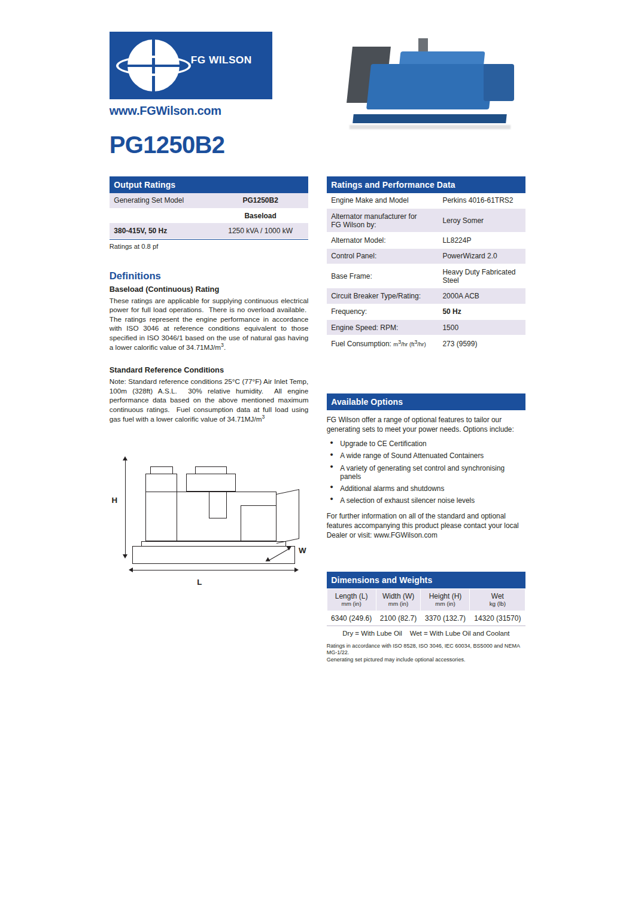FG WILSON
www.FGWilson.com
PG1250B2
| Output Ratings |
| --- |
| Generating Set Model | PG1250B2 |
| | Baseload |
| 380-415V, 50 Hz | 1250 kVA / 1000 kW |
Ratings at 0.8 pf
Definitions
Baseload (Continuous) Rating
These ratings are applicable for supplying continuous electrical power for full load operations. There is no overload available. The ratings represent the engine performance in accordance with ISO 3046 at reference conditions equivalent to those specified in ISO 3046/1 based on the use of natural gas having a lower calorific value of 34.71MJ/m3.
Standard Reference Conditions
Note: Standard reference conditions 25°C (77°F) Air Inlet Temp, 100m (328ft) A.S.L. 30% relative humidity. All engine performance data based on the above mentioned maximum continuous ratings. Fuel consumption data at full load using gas fuel with a lower calorific value of 34.71MJ/m3
H
L
W
| Ratings and Performance Data |
| --- |
| Engine Make and Model | Perkins 4016-61TRS2 |
| Alternator manufacturer for FG Wilson by: | Leroy Somer |
| Alternator Model: | LL8224P |
| Control Panel: | PowerWizard 2.0 |
| Base Frame: | Heavy Duty Fabricated Steel |
| Circuit Breaker Type/Rating: | 2000A ACB |
| Frequency: | 50 Hz |
| Engine Speed: RPM: | 1500 |
| Fuel Consumption: m 3 /hr (ft 3 /hr) | 273 (9599) |
| Available Options |
| --- |
FG Wilson offer a range of optional features to tailor our generating sets to meet your power needs. Options include:
Upgrade to CE Certification
A wide range of Sound Attenuated Containers
A variety of generating set control and synchronising panels
Additional alarms and shutdowns
A selection of exhaust silencer noise levels
For further information on all of the standard and optional features accompanying this product please contact your local Dealer or visit: www.FGWilson.com
| Dimensions and Weights |
| --- |
| Length (L) mm (in) | Width (W) mm (in) | Height (H) mm (in) | Wet kg (lb) |
| --- | --- | --- | --- |
| 6340 (249.6) | 2100 (82.7) | 3370 (132.7) | 14320 (31570) |
Dry = With Lube Oil Wet = With Lube Oil and Coolant
Ratings in accordance with ISO 8528, ISO 3046, IEC 60034, BS5000 and NEMA MG-1/22.
Generating set pictured may include optional accessories.